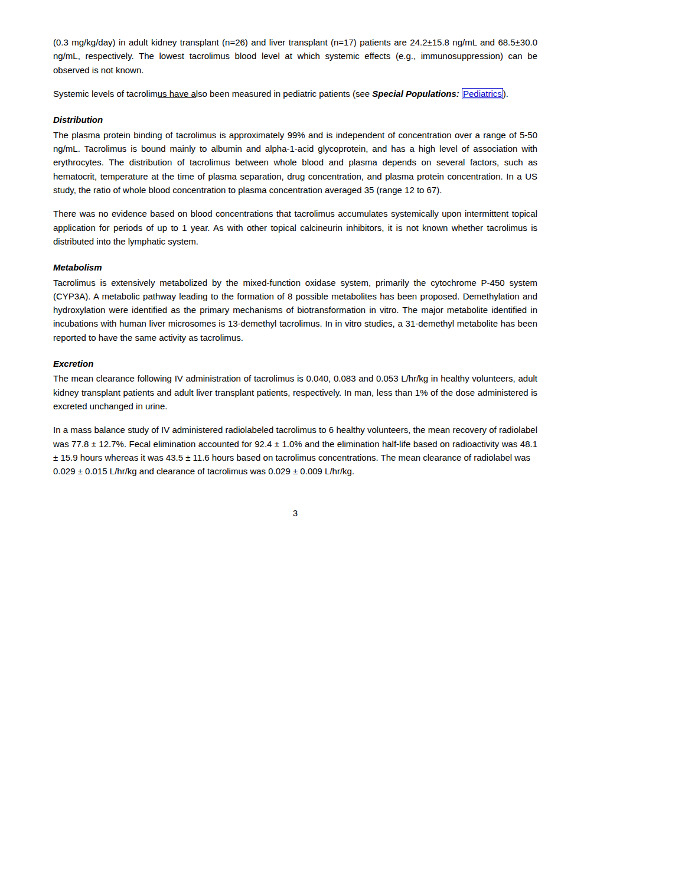(0.3 mg/kg/day) in adult kidney transplant (n=26) and liver transplant (n=17) patients are 24.2±15.8 ng/mL and 68.5±30.0 ng/mL, respectively. The lowest tacrolimus blood level at which systemic effects (e.g., immunosuppression) can be observed is not known.
Systemic levels of tacrolimus have also been measured in pediatric patients (see Special Populations: Pediatrics).
Distribution
The plasma protein binding of tacrolimus is approximately 99% and is independent of concentration over a range of 5-50 ng/mL. Tacrolimus is bound mainly to albumin and alpha-1-acid glycoprotein, and has a high level of association with erythrocytes. The distribution of tacrolimus between whole blood and plasma depends on several factors, such as hematocrit, temperature at the time of plasma separation, drug concentration, and plasma protein concentration. In a US study, the ratio of whole blood concentration to plasma concentration averaged 35 (range 12 to 67).
There was no evidence based on blood concentrations that tacrolimus accumulates systemically upon intermittent topical application for periods of up to 1 year. As with other topical calcineurin inhibitors, it is not known whether tacrolimus is distributed into the lymphatic system.
Metabolism
Tacrolimus is extensively metabolized by the mixed-function oxidase system, primarily the cytochrome P-450 system (CYP3A). A metabolic pathway leading to the formation of 8 possible metabolites has been proposed. Demethylation and hydroxylation were identified as the primary mechanisms of biotransformation in vitro. The major metabolite identified in incubations with human liver microsomes is 13-demethyl tacrolimus. In in vitro studies, a 31-demethyl metabolite has been reported to have the same activity as tacrolimus.
Excretion
The mean clearance following IV administration of tacrolimus is 0.040, 0.083 and 0.053 L/hr/kg in healthy volunteers, adult kidney transplant patients and adult liver transplant patients, respectively. In man, less than 1% of the dose administered is excreted unchanged in urine.
In a mass balance study of IV administered radiolabeled tacrolimus to 6 healthy volunteers, the mean recovery of radiolabel was 77.8 ± 12.7%. Fecal elimination accounted for 92.4 ± 1.0% and the elimination half-life based on radioactivity was 48.1 ± 15.9 hours whereas it was 43.5 ± 11.6 hours based on tacrolimus concentrations. The mean clearance of radiolabel was
0.029 ± 0.015 L/hr/kg and clearance of tacrolimus was 0.029 ± 0.009 L/hr/kg.
3